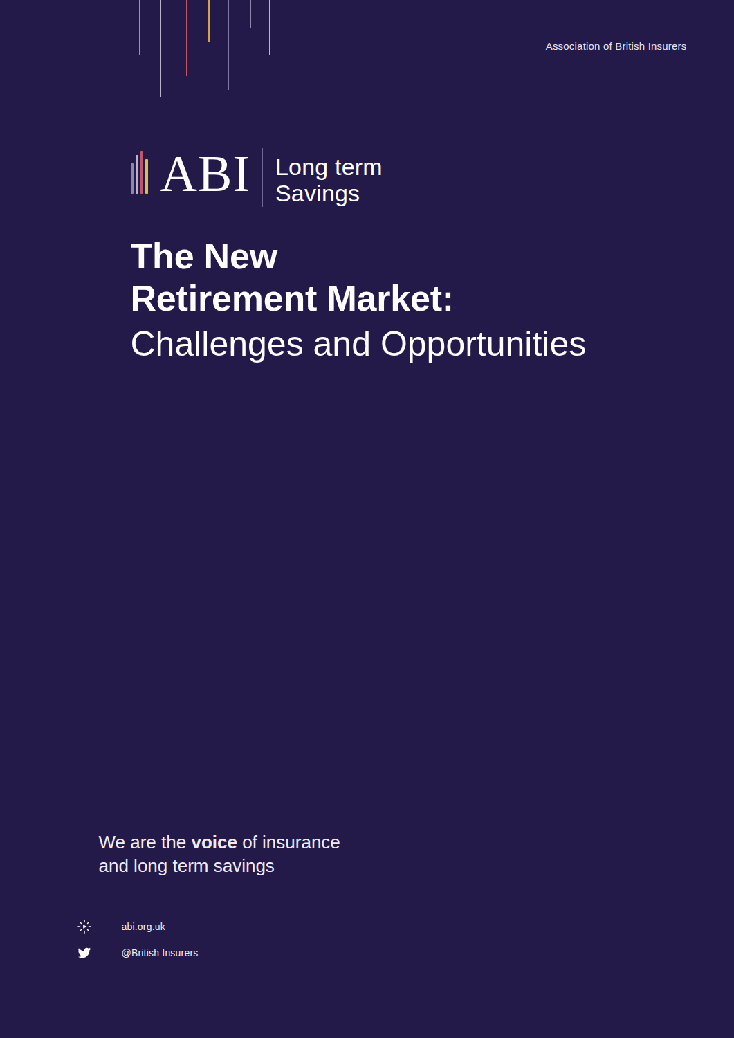Association of British Insurers
ABI
Long term
Savings
The New
Retirement Market:Challenges and Opportunities
We are the voice of insurance
and long term savings
abi.org.uk
@British Insurers